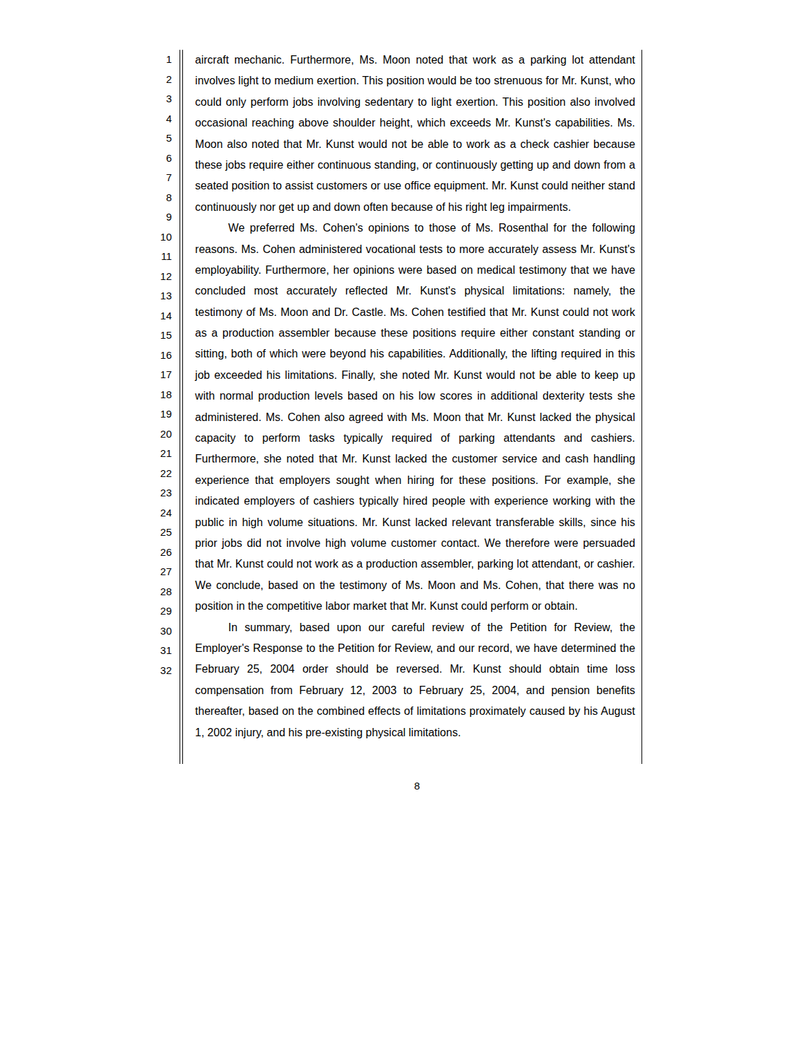1
2
3
4
5
6
7
8
9
10
11
12
13
14
15
16
17
18
19
20
21
22
23
24
25
26
27
28
29
30
31
32
aircraft mechanic. Furthermore, Ms. Moon noted that work as a parking lot attendant involves light to medium exertion. This position would be too strenuous for Mr. Kunst, who could only perform jobs involving sedentary to light exertion. This position also involved occasional reaching above shoulder height, which exceeds Mr. Kunst's capabilities. Ms. Moon also noted that Mr. Kunst would not be able to work as a check cashier because these jobs require either continuous standing, or continuously getting up and down from a seated position to assist customers or use office equipment. Mr. Kunst could neither stand continuously nor get up and down often because of his right leg impairments.
We preferred Ms. Cohen's opinions to those of Ms. Rosenthal for the following reasons. Ms. Cohen administered vocational tests to more accurately assess Mr. Kunst's employability. Furthermore, her opinions were based on medical testimony that we have concluded most accurately reflected Mr. Kunst's physical limitations: namely, the testimony of Ms. Moon and Dr. Castle. Ms. Cohen testified that Mr. Kunst could not work as a production assembler because these positions require either constant standing or sitting, both of which were beyond his capabilities. Additionally, the lifting required in this job exceeded his limitations. Finally, she noted Mr. Kunst would not be able to keep up with normal production levels based on his low scores in additional dexterity tests she administered. Ms. Cohen also agreed with Ms. Moon that Mr. Kunst lacked the physical capacity to perform tasks typically required of parking attendants and cashiers. Furthermore, she noted that Mr. Kunst lacked the customer service and cash handling experience that employers sought when hiring for these positions. For example, she indicated employers of cashiers typically hired people with experience working with the public in high volume situations. Mr. Kunst lacked relevant transferable skills, since his prior jobs did not involve high volume customer contact. We therefore were persuaded that Mr. Kunst could not work as a production assembler, parking lot attendant, or cashier. We conclude, based on the testimony of Ms. Moon and Ms. Cohen, that there was no position in the competitive labor market that Mr. Kunst could perform or obtain.
In summary, based upon our careful review of the Petition for Review, the Employer's Response to the Petition for Review, and our record, we have determined the February 25, 2004 order should be reversed. Mr. Kunst should obtain time loss compensation from February 12, 2003 to February 25, 2004, and pension benefits thereafter, based on the combined effects of limitations proximately caused by his August 1, 2002 injury, and his pre-existing physical limitations.
8